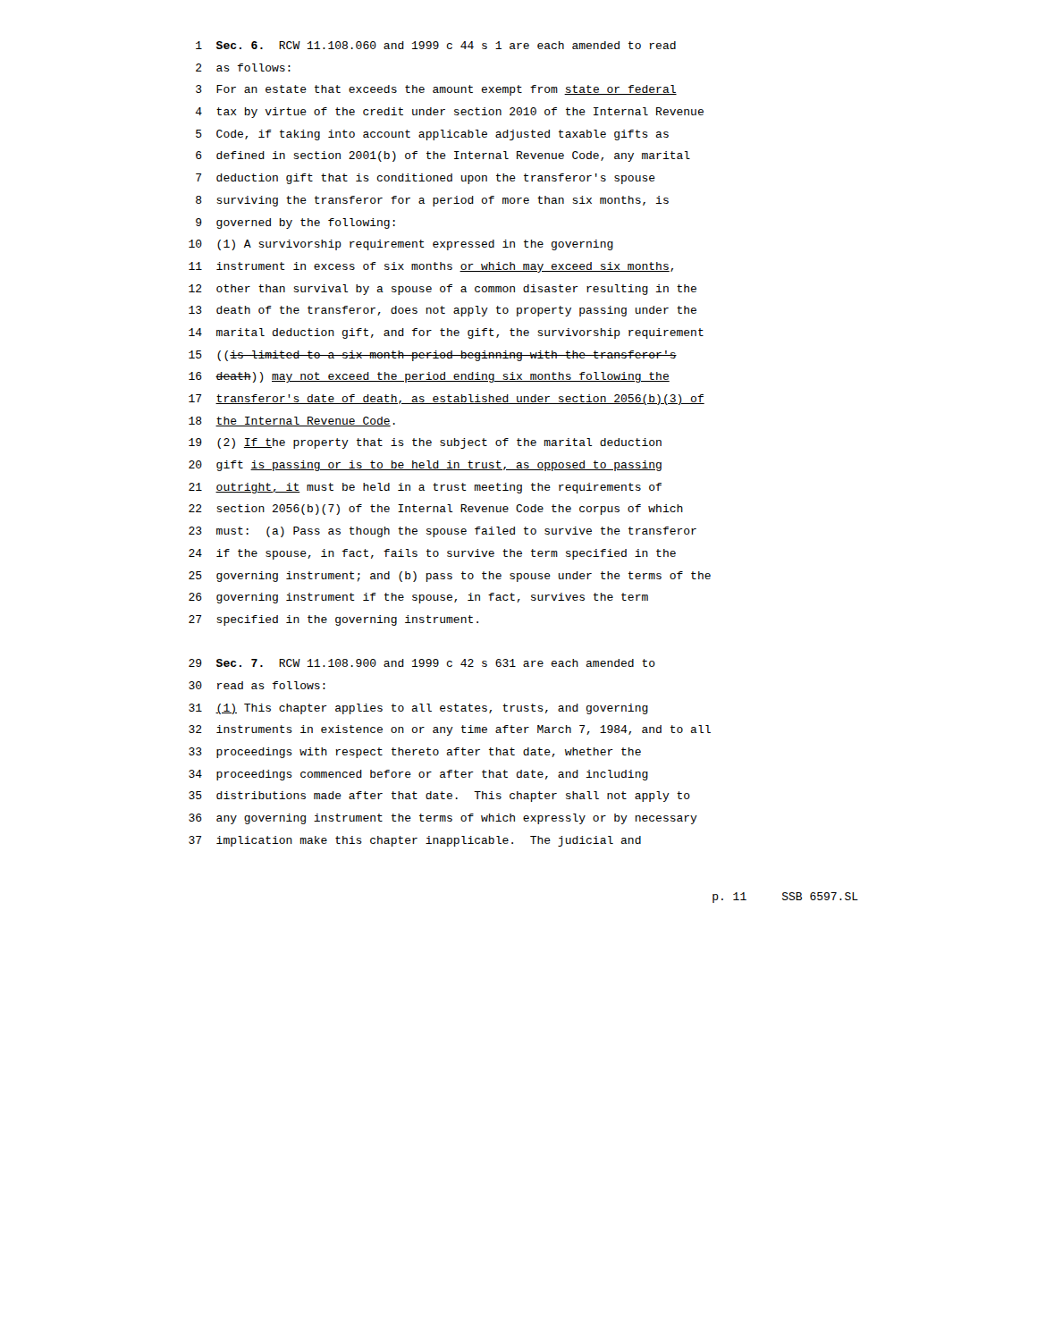Sec. 6. RCW 11.108.060 and 1999 c 44 s 1 are each amended to read
as follows:
For an estate that exceeds the amount exempt from state or federal
tax by virtue of the credit under section 2010 of the Internal Revenue
Code, if taking into account applicable adjusted taxable gifts as
defined in section 2001(b) of the Internal Revenue Code, any marital
deduction gift that is conditioned upon the transferor's spouse
surviving the transferor for a period of more than six months, is
governed by the following:
(1) A survivorship requirement expressed in the governing
instrument in excess of six months or which may exceed six months,
other than survival by a spouse of a common disaster resulting in the
death of the transferor, does not apply to property passing under the
marital deduction gift, and for the gift, the survivorship requirement
((is limited to a six-month period beginning with the transferor's
death)) may not exceed the period ending six months following the
transferor's date of death, as established under section 2056(b)(3) of
the Internal Revenue Code.
(2) If the property that is the subject of the marital deduction
gift is passing or is to be held in trust, as opposed to passing
outright, it must be held in a trust meeting the requirements of
section 2056(b)(7) of the Internal Revenue Code the corpus of which
must: (a) Pass as though the spouse failed to survive the transferor
if the spouse, in fact, fails to survive the term specified in the
governing instrument; and (b) pass to the spouse under the terms of the
governing instrument if the spouse, in fact, survives the term
specified in the governing instrument.
Sec. 7. RCW 11.108.900 and 1999 c 42 s 631 are each amended to
read as follows:
(1) This chapter applies to all estates, trusts, and governing
instruments in existence on or any time after March 7, 1984, and to all
proceedings with respect thereto after that date, whether the
proceedings commenced before or after that date, and including
distributions made after that date. This chapter shall not apply to
any governing instrument the terms of which expressly or by necessary
implication make this chapter inapplicable. The judicial and
p. 11 SSB 6597.SL